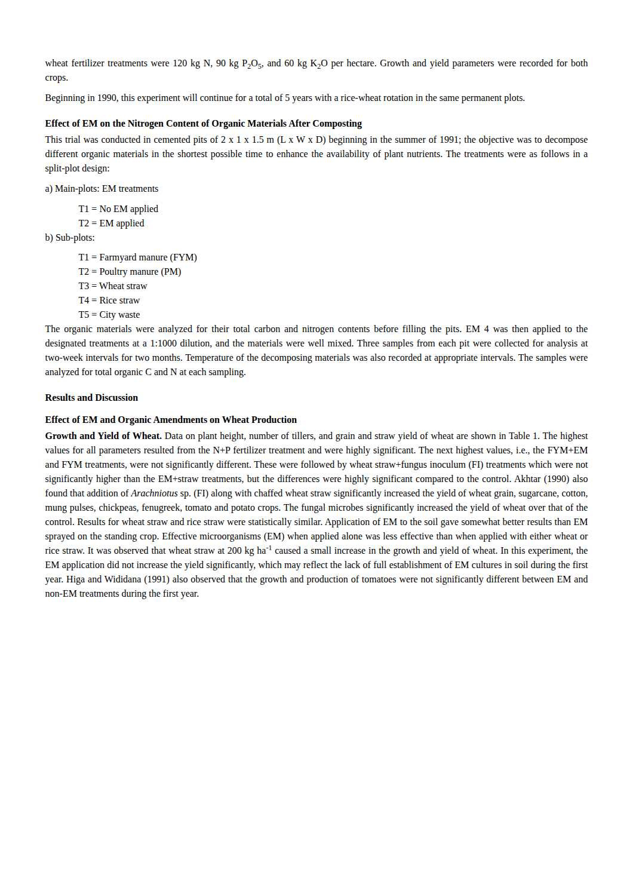wheat fertilizer treatments were 120 kg N, 90 kg P2O5, and 60 kg K2O per hectare. Growth and yield parameters were recorded for both crops.
Beginning in 1990, this experiment will continue for a total of 5 years with a rice-wheat rotation in the same permanent plots.
Effect of EM on the Nitrogen Content of Organic Materials After Composting
This trial was conducted in cemented pits of 2 x 1 x 1.5 m (L x W x D) beginning in the summer of 1991; the objective was to decompose different organic materials in the shortest possible time to enhance the availability of plant nutrients. The treatments were as follows in a split-plot design:
a) Main-plots: EM treatments
T1 = No EM applied
T2 = EM applied
b) Sub-plots:
T1 = Farmyard manure (FYM)
T2 = Poultry manure (PM)
T3 = Wheat straw
T4 = Rice straw
T5 = City waste
The organic materials were analyzed for their total carbon and nitrogen contents before filling the pits. EM 4 was then applied to the designated treatments at a 1:1000 dilution, and the materials were well mixed. Three samples from each pit were collected for analysis at two-week intervals for two months. Temperature of the decomposing materials was also recorded at appropriate intervals. The samples were analyzed for total organic C and N at each sampling.
Results and Discussion
Effect of EM and Organic Amendments on Wheat Production
Growth and Yield of Wheat. Data on plant height, number of tillers, and grain and straw yield of wheat are shown in Table 1. The highest values for all parameters resulted from the N+P fertilizer treatment and were highly significant. The next highest values, i.e., the FYM+EM and FYM treatments, were not significantly different. These were followed by wheat straw+fungus inoculum (FI) treatments which were not significantly higher than the EM+straw treatments, but the differences were highly significant compared to the control. Akhtar (1990) also found that addition of Arachniotus sp. (FI) along with chaffed wheat straw significantly increased the yield of wheat grain, sugarcane, cotton, mung pulses, chickpeas, fenugreek, tomato and potato crops. The fungal microbes significantly increased the yield of wheat over that of the control. Results for wheat straw and rice straw were statistically similar. Application of EM to the soil gave somewhat better results than EM sprayed on the standing crop. Effective microorganisms (EM) when applied alone was less effective than when applied with either wheat or rice straw. It was observed that wheat straw at 200 kg ha-1 caused a small increase in the growth and yield of wheat. In this experiment, the EM application did not increase the yield significantly, which may reflect the lack of full establishment of EM cultures in soil during the first year. Higa and Wididana (1991) also observed that the growth and production of tomatoes were not significantly different between EM and non-EM treatments during the first year.